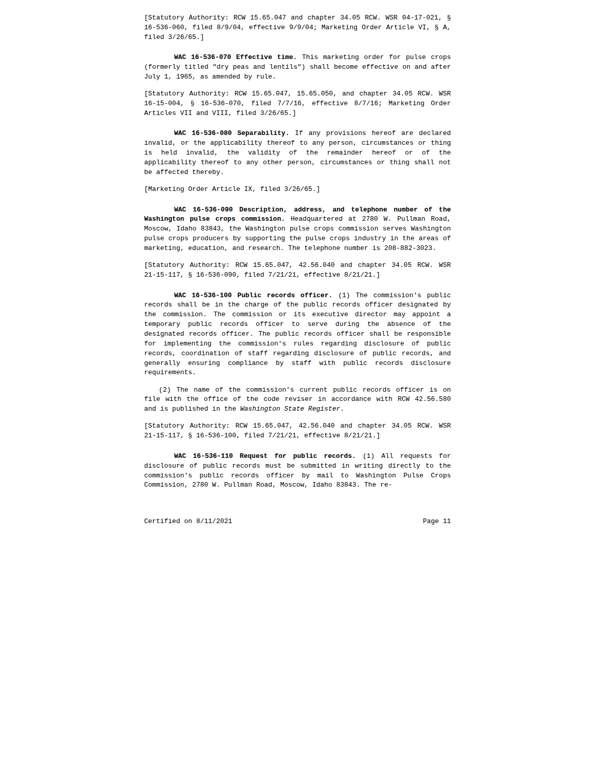[Statutory Authority: RCW 15.65.047 and chapter 34.05 RCW. WSR 04-17-021, § 16-536-060, filed 8/9/04, effective 9/9/04; Marketing Order Article VI, § A, filed 3/26/65.]
WAC 16-536-070 Effective time. This marketing order for pulse crops (formerly titled "dry peas and lentils") shall become effective on and after July 1, 1965, as amended by rule.
[Statutory Authority: RCW 15.65.047, 15.65.050, and chapter 34.05 RCW. WSR 16-15-004, § 16-536-070, filed 7/7/16, effective 8/7/16; Marketing Order Articles VII and VIII, filed 3/26/65.]
WAC 16-536-080 Separability. If any provisions hereof are declared invalid, or the applicability thereof to any person, circumstances or thing is held invalid, the validity of the remainder hereof or of the applicability thereof to any other person, circumstances or thing shall not be affected thereby.
[Marketing Order Article IX, filed 3/26/65.]
WAC 16-536-090 Description, address, and telephone number of the Washington pulse crops commission. Headquartered at 2780 W. Pullman Road, Moscow, Idaho 83843, the Washington pulse crops commission serves Washington pulse crops producers by supporting the pulse crops industry in the areas of marketing, education, and research. The telephone number is 208-882-3023.
[Statutory Authority: RCW 15.65.047, 42.56.040 and chapter 34.05 RCW. WSR 21-15-117, § 16-536-090, filed 7/21/21, effective 8/21/21.]
WAC 16-536-100 Public records officer. (1) The commission's public records shall be in the charge of the public records officer designated by the commission. The commission or its executive director may appoint a temporary public records officer to serve during the absence of the designated records officer. The public records officer shall be responsible for implementing the commission's rules regarding disclosure of public records, coordination of staff regarding disclosure of public records, and generally ensuring compliance by staff with public records disclosure requirements.
(2) The name of the commission's current public records officer is on file with the office of the code reviser in accordance with RCW 42.56.580 and is published in the Washington State Register.
[Statutory Authority: RCW 15.65.047, 42.56.040 and chapter 34.05 RCW. WSR 21-15-117, § 16-536-100, filed 7/21/21, effective 8/21/21.]
WAC 16-536-110 Request for public records. (1) All requests for disclosure of public records must be submitted in writing directly to the commission's public records officer by mail to Washington Pulse Crops Commission, 2780 W. Pullman Road, Moscow, Idaho 83843. The re-
Certified on 8/11/2021 Page 11